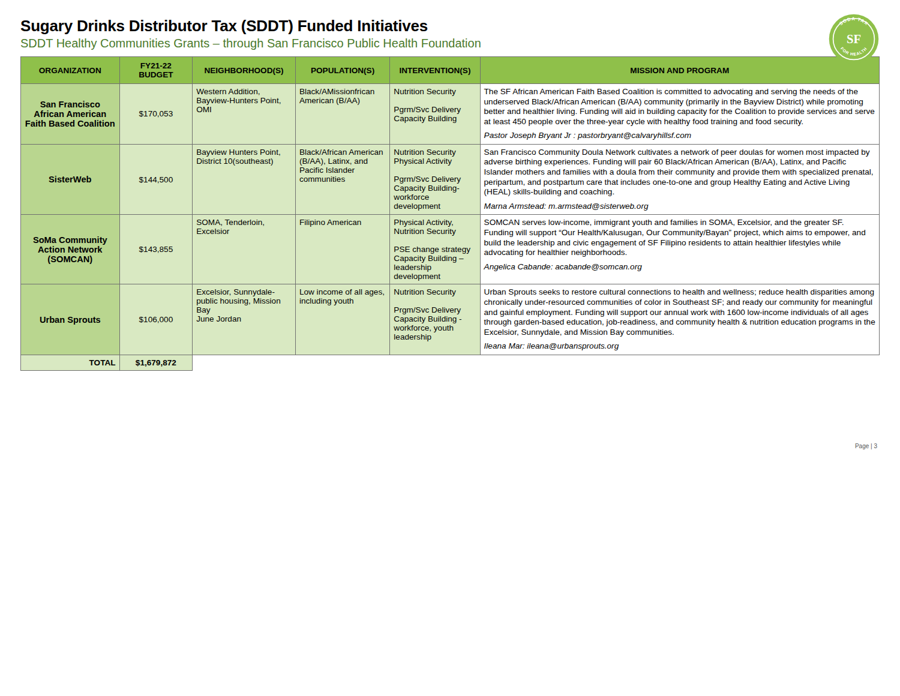Sugary Drinks Distributor Tax (SDDT) Funded Initiatives
SDDT Healthy Communities Grants – through San Francisco Public Health Foundation
SODA TAX FOR HEALTH SF
| ORGANIZATION | FY21-22 BUDGET | NEIGHBORHOOD(S) | POPULATION(S) | INTERVENTION(S) | MISSION AND PROGRAM |
| --- | --- | --- | --- | --- | --- |
| San Francisco African American Faith Based Coalition | $170,053 | Western Addition, Bayview-Hunters Point, OMI | Black/AMissionfrican American (B/AA) | Nutrition Security Pgrm/Svc Delivery Capacity Building | The SF African American Faith Based Coalition is committed to advocating and serving the needs of the underserved Black/African American (B/AA) community (primarily in the Bayview District) while promoting better and healthier living. Funding will aid in building capacity for the Coalition to provide services and serve at least 450 people over the three-year cycle with healthy food training and food security. Pastor Joseph Bryant Jr : pastorbryant@calvaryhillsf.com |
| SisterWeb | $144,500 | Bayview Hunters Point, District 10(southeast) | Black/African American (B/AA), Latinx, and Pacific Islander communities | Nutrition Security Physical Activity Pgrm/Svc Delivery Capacity Building-workforce development | San Francisco Community Doula Network cultivates a network of peer doulas for women most impacted by adverse birthing experiences. Funding will pair 60 Black/African American (B/AA), Latinx, and Pacific Islander mothers and families with a doula from their community and provide them with specialized prenatal, peripartum, and postpartum care that includes one-to-one and group Healthy Eating and Active Living (HEAL) skills-building and coaching. Marna Armstead: m.armstead@sisterweb.org |
| SoMa Community Action Network (SOMCAN) | $143,855 | SOMA, Tenderloin, Excelsior | Filipino American | Physical Activity, Nutrition Security PSE change strategy Capacity Building –leadership development | SOMCAN serves low-income, immigrant youth and families in SOMA, Excelsior, and the greater SF. Funding will support “Our Health/Kalusugan, Our Community/Bayan” project, which aims to empower, and build the leadership and civic engagement of SF Filipino residents to attain healthier lifestyles while advocating for healthier neighborhoods. Angelica Cabande: acabande@somcan.org |
| Urban Sprouts | $106,000 | Excelsior, Sunnydale-public housing, Mission Bay June Jordan | Low income of all ages, including youth | Nutrition Security Prgm/Svc Delivery Capacity Building -workforce, youth leadership | Urban Sprouts seeks to restore cultural connections to health and wellness; reduce health disparities among chronically under-resourced communities of color in Southeast SF; and ready our community for meaningful and gainful employment. Funding will support our annual work with 1600 low-income individuals of all ages through garden-based education, job-readiness, and community health & nutrition education programs in the Excelsior, Sunnydale, and Mission Bay communities. Ileana Mar: ileana@urbansprouts.org |
| TOTAL | $1,679,872 | | | | |
Page | 3